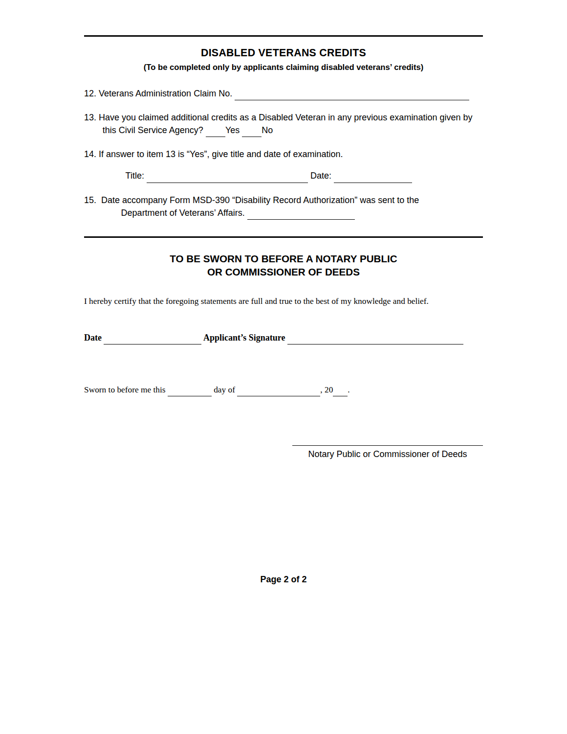DISABLED VETERANS CREDITS
(To be completed only by applicants claiming disabled veterans’ credits)
12. Veterans Administration Claim No.
13. Have you claimed additional credits as a Disabled Veteran in any previous examination given by this Civil Service Agency? Yes No
14. If answer to item 13 is “Yes”, give title and date of examination. Title: Date:
15. Date accompany Form MSD-390 “Disability Record Authorization” was sent to the Department of Veterans’ Affairs.
TO BE SWORN TO BEFORE A NOTARY PUBLIC
OR COMMISSIONER OF DEEDS
I hereby certify that the foregoing statements are full and true to the best of my knowledge and belief.
Date Applicant’s Signature
Sworn to before me this day of , 20 .
Notary Public or Commissioner of Deeds
Page 2 of 2